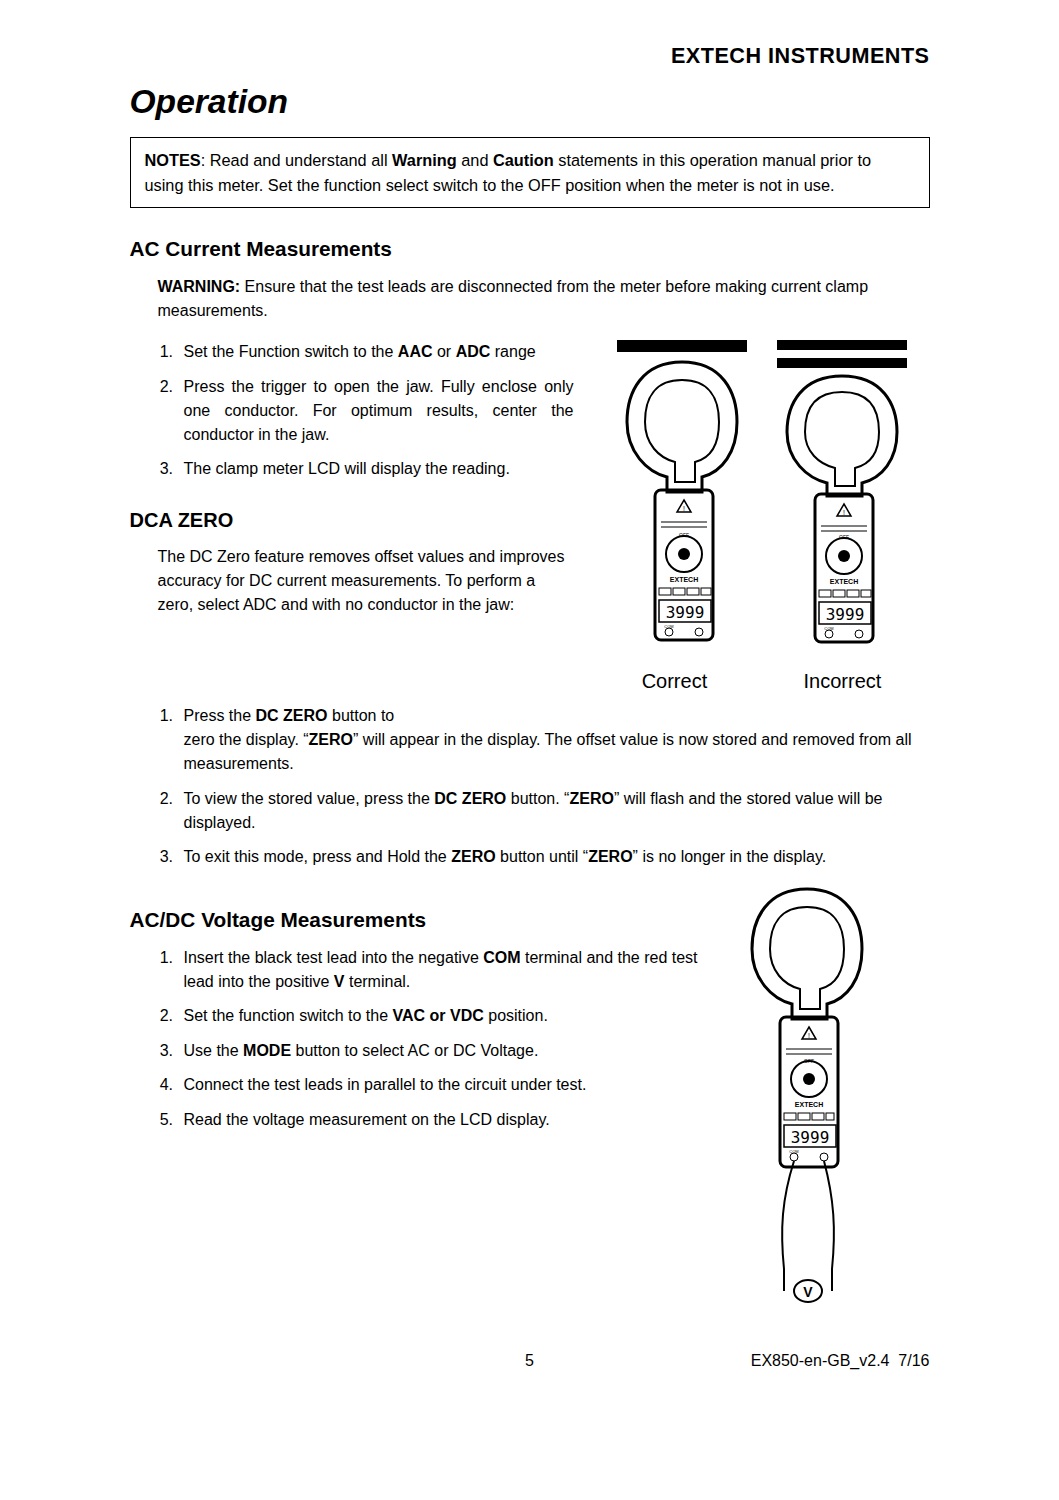EXTECH INSTRUMENTS
Operation
NOTES: Read and understand all Warning and Caution statements in this operation manual prior to using this meter. Set the function select switch to the OFF position when the meter is not in use.
AC Current Measurements
WARNING: Ensure that the test leads are disconnected from the meter before making current clamp measurements.
Set the Function switch to the AAC or ADC range
Press the trigger to open the jaw. Fully enclose only one conductor. For optimum results, center the conductor in the jaw.
The clamp meter LCD will display the reading.
DCA ZERO
The DC Zero feature removes offset values and improves accuracy for DC current measurements. To perform a zero, select ADC and with no conductor in the jaw:
! OFF EXTECH 3999 COM ! OFF EXTECH 3999 COM
Correct Incorrect
Press the DC ZERO button to
zero the display. “ZERO” will appear in the display. The offset value is now stored and removed from all measurements.
To view the stored value, press the DC ZERO button. “ZERO” will flash and the stored value will be displayed.
To exit this mode, press and Hold the ZERO button until “ZERO” is no longer in the display.
AC/DC Voltage Measurements
Insert the black test lead into the negative COM terminal and the red test lead into the positive V terminal.
Set the function switch to the VAC or VDC position.
Use the MODE button to select AC or DC Voltage.
Connect the test leads in parallel to the circuit under test.
Read the voltage measurement on the LCD display.
! OFF EXTECH 3999 COM V
5 EX850-en-GB_v2.4 7/16